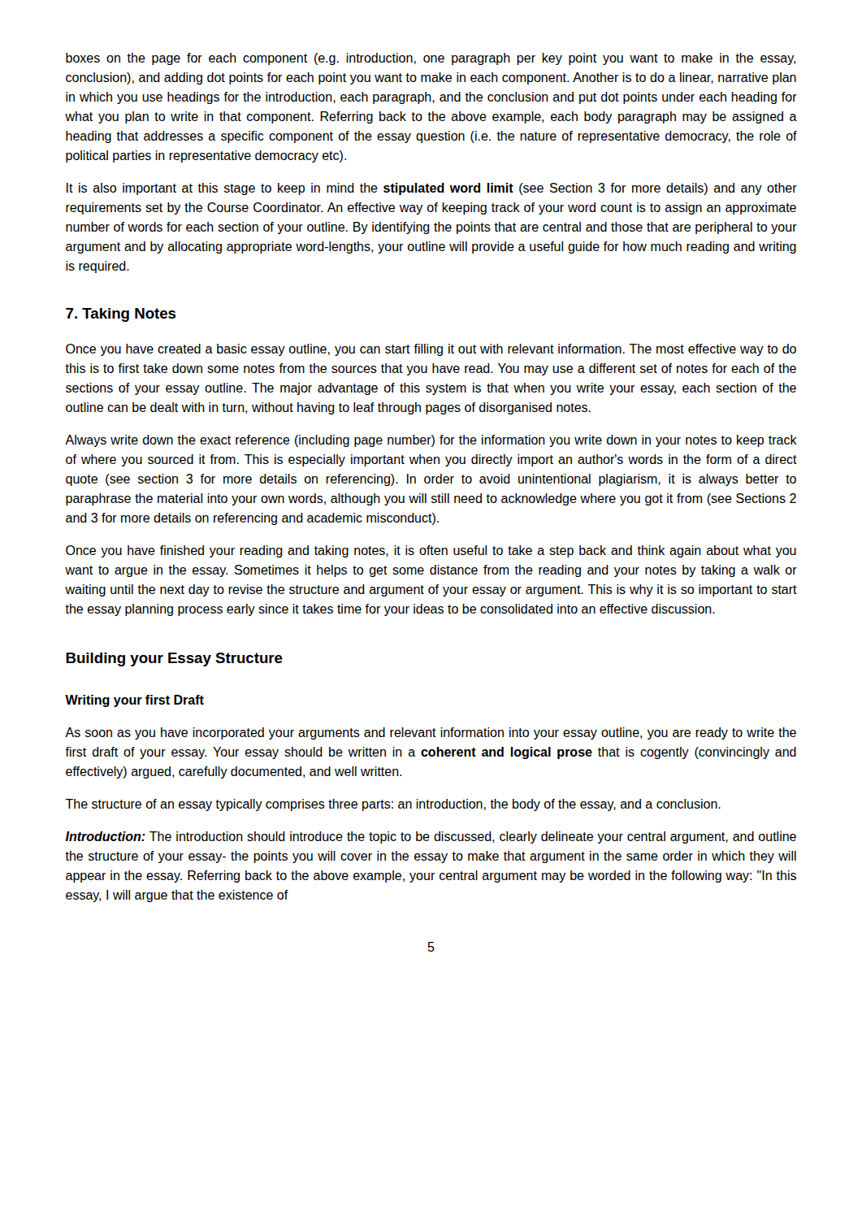boxes on the page for each component (e.g. introduction, one paragraph per key point you want to make in the essay, conclusion), and adding dot points for each point you want to make in each component. Another is to do a linear, narrative plan in which you use headings for the introduction, each paragraph, and the conclusion and put dot points under each heading for what you plan to write in that component. Referring back to the above example, each body paragraph may be assigned a heading that addresses a specific component of the essay question (i.e. the nature of representative democracy, the role of political parties in representative democracy etc).
It is also important at this stage to keep in mind the stipulated word limit (see Section 3 for more details) and any other requirements set by the Course Coordinator. An effective way of keeping track of your word count is to assign an approximate number of words for each section of your outline. By identifying the points that are central and those that are peripheral to your argument and by allocating appropriate word-lengths, your outline will provide a useful guide for how much reading and writing is required.
7. Taking Notes
Once you have created a basic essay outline, you can start filling it out with relevant information. The most effective way to do this is to first take down some notes from the sources that you have read. You may use a different set of notes for each of the sections of your essay outline. The major advantage of this system is that when you write your essay, each section of the outline can be dealt with in turn, without having to leaf through pages of disorganised notes.
Always write down the exact reference (including page number) for the information you write down in your notes to keep track of where you sourced it from. This is especially important when you directly import an author's words in the form of a direct quote (see section 3 for more details on referencing). In order to avoid unintentional plagiarism, it is always better to paraphrase the material into your own words, although you will still need to acknowledge where you got it from (see Sections 2 and 3 for more details on referencing and academic misconduct).
Once you have finished your reading and taking notes, it is often useful to take a step back and think again about what you want to argue in the essay. Sometimes it helps to get some distance from the reading and your notes by taking a walk or waiting until the next day to revise the structure and argument of your essay or argument. This is why it is so important to start the essay planning process early since it takes time for your ideas to be consolidated into an effective discussion.
Building your Essay Structure
Writing your first Draft
As soon as you have incorporated your arguments and relevant information into your essay outline, you are ready to write the first draft of your essay. Your essay should be written in a coherent and logical prose that is cogently (convincingly and effectively) argued, carefully documented, and well written.
The structure of an essay typically comprises three parts: an introduction, the body of the essay, and a conclusion.
Introduction: The introduction should introduce the topic to be discussed, clearly delineate your central argument, and outline the structure of your essay- the points you will cover in the essay to make that argument in the same order in which they will appear in the essay. Referring back to the above example, your central argument may be worded in the following way: "In this essay, I will argue that the existence of
5